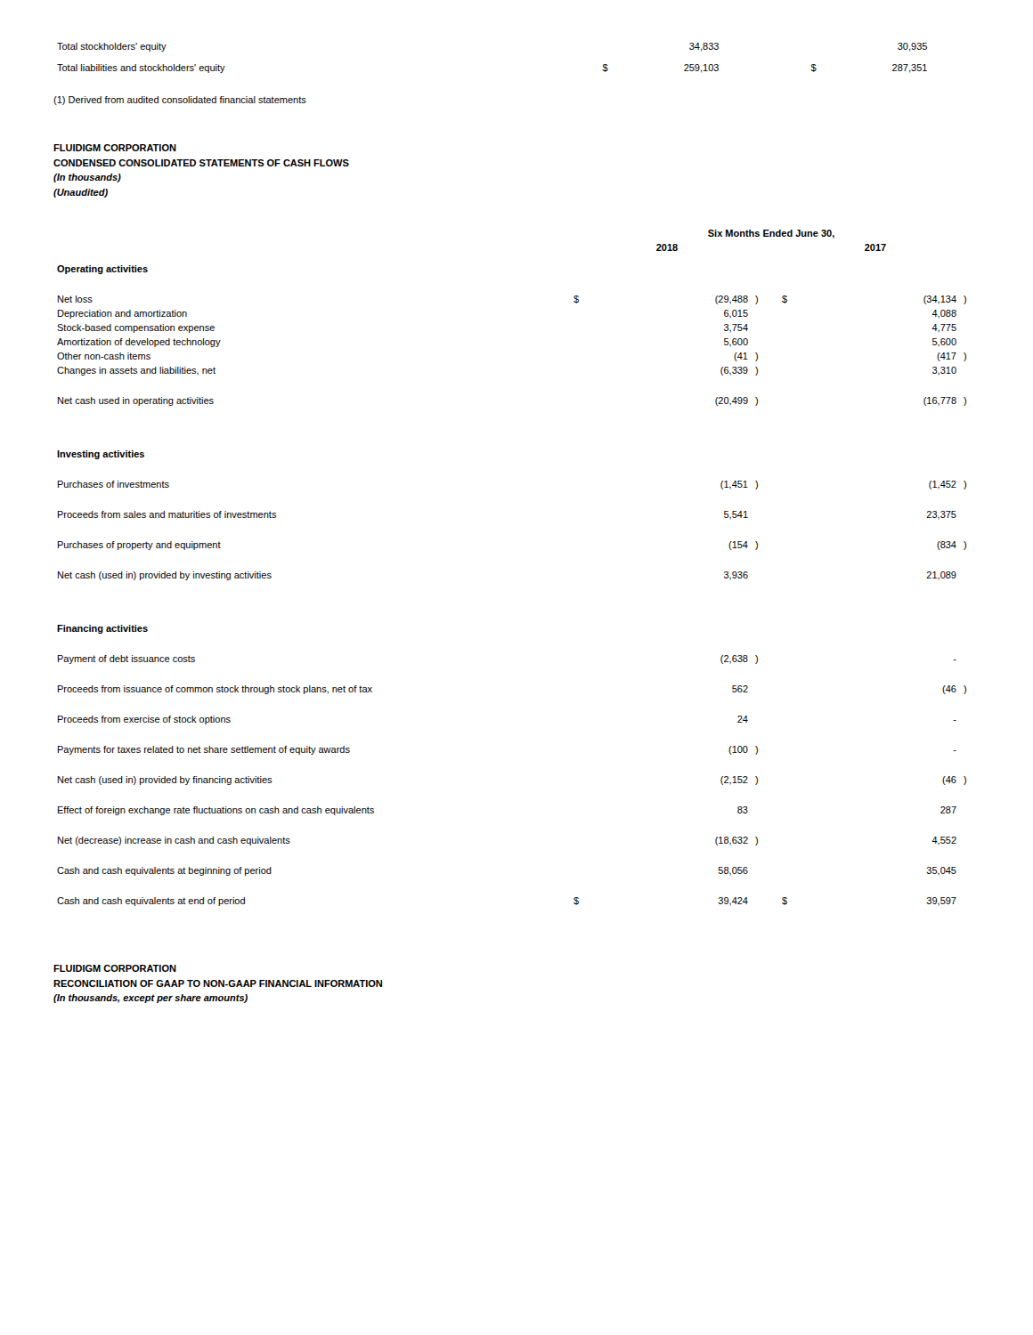| Total stockholders' equity | | 34,833 | | | 30,935 | |
| Total liabilities and stockholders' equity | $ | 259,103 | | $ | 287,351 | |
(1) Derived from audited consolidated financial statements
FLUIDIGM CORPORATION
CONDENSED CONSOLIDATED STATEMENTS OF CASH FLOWS
(In thousands)
(Unaudited)
| | Six Months Ended June 30, |
| | | 2018 | | | 2017 | |
| Operating activities | |
| Net loss | $ | (29,488 | ) | $ | (34,134 | ) |
| Depreciation and amortization | | 6,015 | | | 4,088 | |
| Stock-based compensation expense | | 3,754 | | | 4,775 | |
| Amortization of developed technology | | 5,600 | | | 5,600 | |
| Other non-cash items | | (41 | ) | | (417 | ) |
| Changes in assets and liabilities, net | | (6,339 | ) | | 3,310 | |
| Net cash used in operating activities | | (20,499 | ) | | (16,778 | ) |
| Investing activities | |
| Purchases of investments | | (1,451 | ) | | (1,452 | ) |
| Proceeds from sales and maturities of investments | | 5,541 | | | 23,375 | |
| Purchases of property and equipment | | (154 | ) | | (834 | ) |
| Net cash (used in) provided by investing activities | | 3,936 | | | 21,089 | |
| Financing activities | |
| Payment of debt issuance costs | | (2,638 | ) | | - | |
| Proceeds from issuance of common stock through stock plans, net of tax | | 562 | | | (46 | ) |
| Proceeds from exercise of stock options | | 24 | | | - | |
| Payments for taxes related to net share settlement of equity awards | | (100 | ) | | - | |
| Net cash (used in) provided by financing activities | | (2,152 | ) | | (46 | ) |
| Effect of foreign exchange rate fluctuations on cash and cash equivalents | | 83 | | | 287 | |
| Net (decrease) increase in cash and cash equivalents | | (18,632 | ) | | 4,552 | |
| Cash and cash equivalents at beginning of period | | 58,056 | | | 35,045 | |
| Cash and cash equivalents at end of period | $ | 39,424 | | $ | 39,597 | |
FLUIDIGM CORPORATION
RECONCILIATION OF GAAP TO NON-GAAP FINANCIAL INFORMATION
(In thousands, except per share amounts)